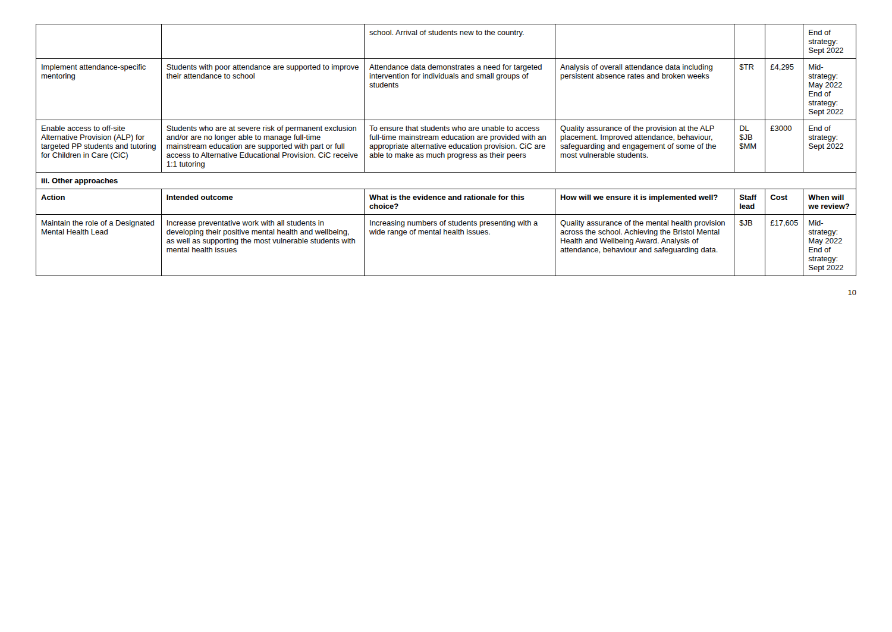| | | school. Arrival of students new to the country. | | | | End of strategy: Sept 2022 |
| Implement attendance-specific mentoring | Students with poor attendance are supported to improve their attendance to school | Attendance data demonstrates a need for targeted intervention for individuals and small groups of students | Analysis of overall attendance data including persistent absence rates and broken weeks | $TR | £4,295 | Mid-strategy: May 2022 End of strategy: Sept 2022 |
| Enable access to off-site Alternative Provision (ALP) for targeted PP students and tutoring for Children in Care (CiC) | Students who are at severe risk of permanent exclusion and/or are no longer able to manage full-time mainstream education are supported with part or full access to Alternative Educational Provision. CiC receive 1:1 tutoring | To ensure that students who are unable to access full-time mainstream education are provided with an appropriate alternative education provision. CiC are able to make as much progress as their peers | Quality assurance of the provision at the ALP placement. Improved attendance, behaviour, safeguarding and engagement of some of the most vulnerable students. | DL $JB $MM | £3000 | End of strategy: Sept 2022 |
| iii. Other approaches |
| Action | Intended outcome | What is the evidence and rationale for this choice? | How will we ensure it is implemented well? | Staff lead | Cost | When will we review? |
| Maintain the role of a Designated Mental Health Lead | Increase preventative work with all students in developing their positive mental health and wellbeing, as well as supporting the most vulnerable students with mental health issues | Increasing numbers of students presenting with a wide range of mental health issues. | Quality assurance of the mental health provision across the school. Achieving the Bristol Mental Health and Wellbeing Award. Analysis of attendance, behaviour and safeguarding data. | $JB | £17,605 | Mid-strategy: May 2022 End of strategy: Sept 2022 |
10